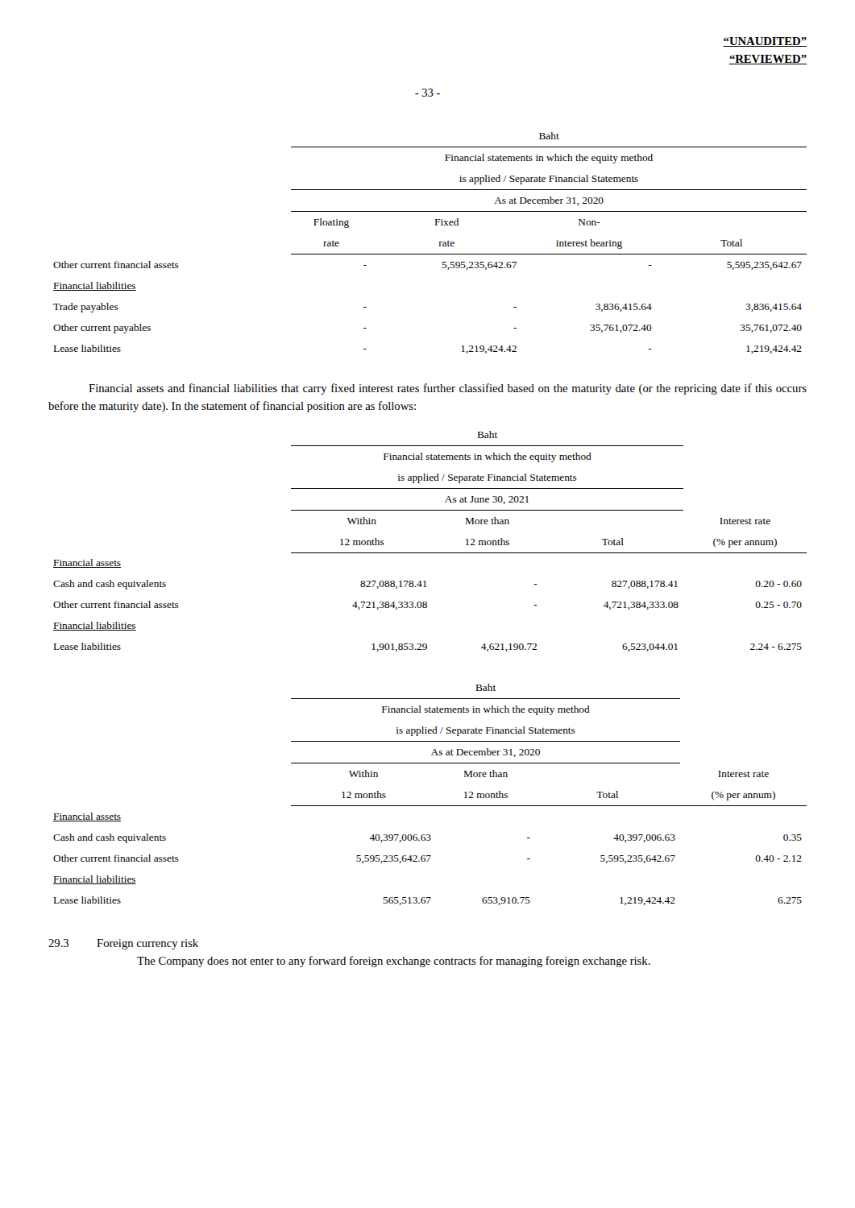“UNAUDITED”
“REVIEWED”
- 33 -
| | Baht |
| | Financial statements in which the equity method |
| | is applied / Separate Financial Statements |
| | As at December 31, 2020 |
| | Floating | Fixed | Non- | |
| | rate | rate | interest bearing | Total |
| Other current financial assets | - | 5,595,235,642.67 | - | 5,595,235,642.67 |
| Financial liabilities | | | | |
| Trade payables | - | - | 3,836,415.64 | 3,836,415.64 |
| Other current payables | - | - | 35,761,072.40 | 35,761,072.40 |
| Lease liabilities | - | 1,219,424.42 | - | 1,219,424.42 |
Financial assets and financial liabilities that carry fixed interest rates further classified based on the maturity date (or the repricing date if this occurs before the maturity date). In the statement of financial position are as follows:
| | Baht | |
| | Financial statements in which the equity method | |
| | is applied / Separate Financial Statements | |
| | As at June 30, 2021 | |
| | Within | More than | | Interest rate |
| | 12 months | 12 months | Total | (% per annum) |
| Financial assets | | | | |
| Cash and cash equivalents | 827,088,178.41 | - | 827,088,178.41 | 0.20 - 0.60 |
| Other current financial assets | 4,721,384,333.08 | - | 4,721,384,333.08 | 0.25 - 0.70 |
| Financial liabilities | | | | |
| Lease liabilities | 1,901,853.29 | 4,621,190.72 | 6,523,044.01 | 2.24 - 6.275 |
| | Baht | |
| | Financial statements in which the equity method | |
| | is applied / Separate Financial Statements | |
| | As at December 31, 2020 | |
| | Within | More than | | Interest rate |
| | 12 months | 12 months | Total | (% per annum) |
| Financial assets | | | | |
| Cash and cash equivalents | 40,397,006.63 | - | 40,397,006.63 | 0.35 |
| Other current financial assets | 5,595,235,642.67 | - | 5,595,235,642.67 | 0.40 - 2.12 |
| Financial liabilities | | | | |
| Lease liabilities | 565,513.67 | 653,910.75 | 1,219,424.42 | 6.275 |
29.3
Foreign currency risk
The Company does not enter to any forward foreign exchange contracts for managing foreign exchange risk.